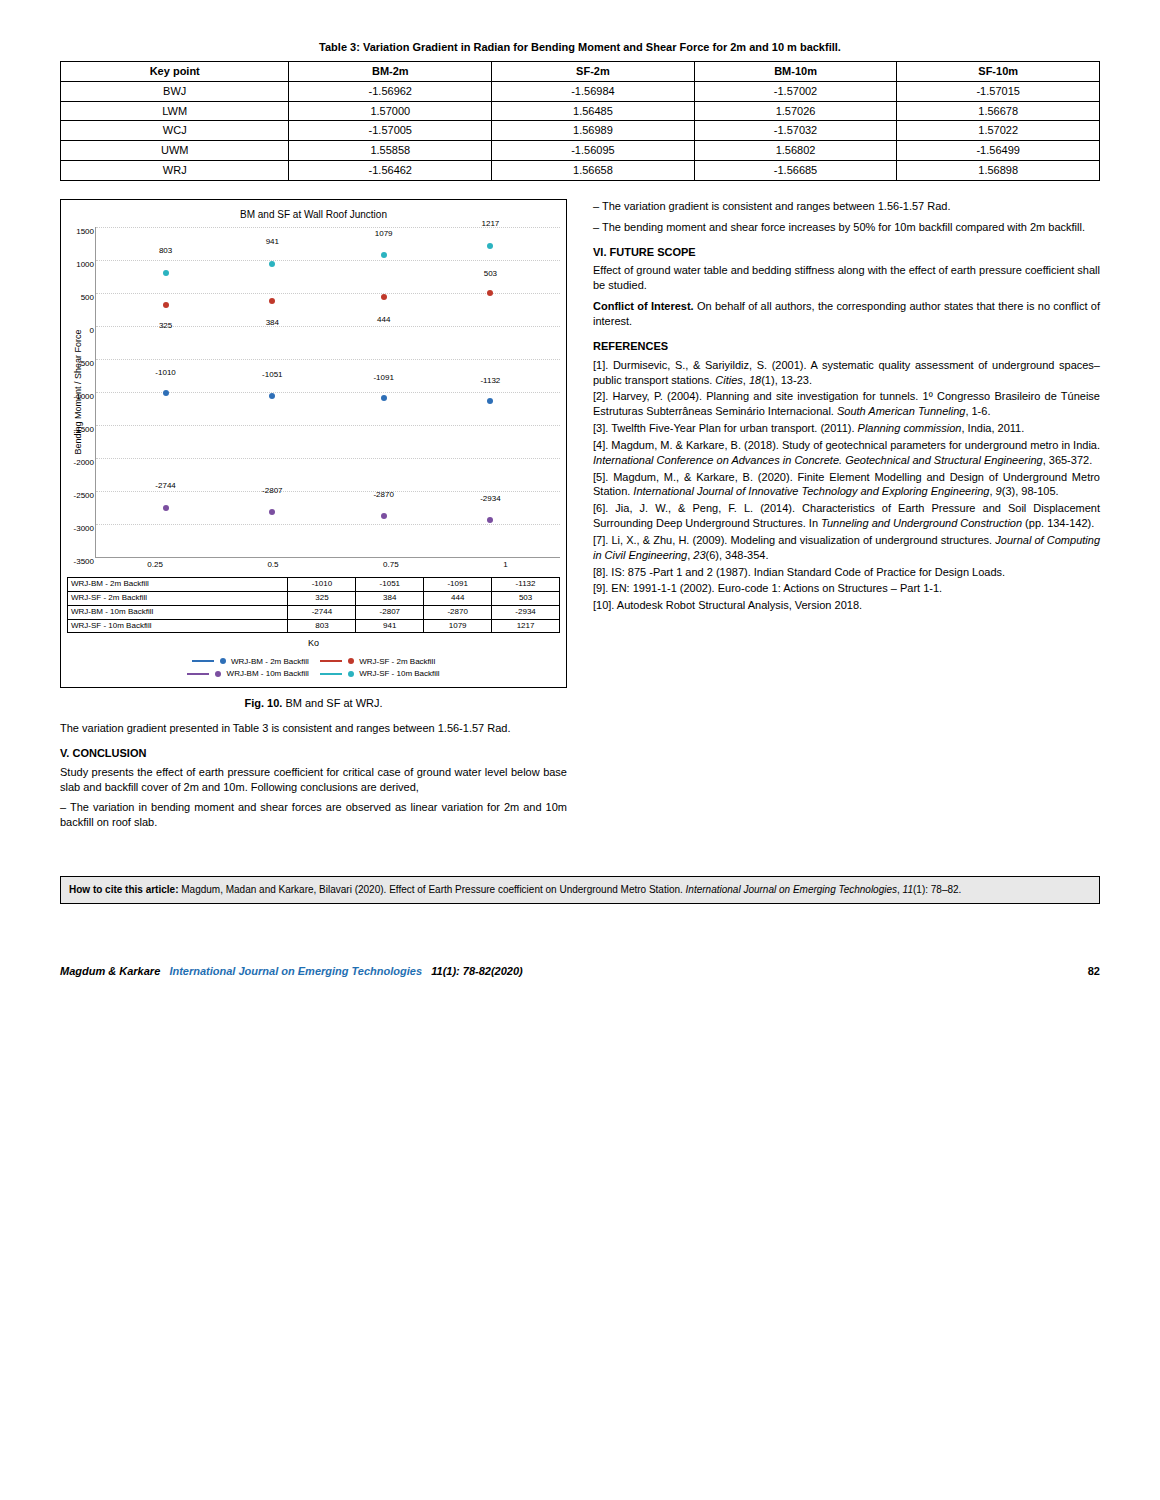Table 3: Variation Gradient in Radian for Bending Moment and Shear Force for 2m and 10 m backfill.
| Key point | BM-2m | SF-2m | BM-10m | SF-10m |
| --- | --- | --- | --- | --- |
| BWJ | -1.56962 | -1.56984 | -1.57002 | -1.57015 |
| LWM | 1.57000 | 1.56485 | 1.57026 | 1.56678 |
| WCJ | -1.57005 | 1.56989 | -1.57032 | 1.57022 |
| UWM | 1.55858 | -1.56095 | 1.56802 | -1.56499 |
| WRJ | -1.56462 | 1.56658 | -1.56685 | 1.56898 |
BM and SF at Wall Roof Junction
Bending Moment / Shear Force
1500
1000
500
0
-500
-1000
-1500
-2000
-2500
-3000
-3500
803
941
1079
1217
325
384
444
503
-1010
-1051
-1091
-1132
-2744
-2807
-2870
-2934
0.25 0.5 0.75 1
| WRJ-BM - 2m Backfill | -1010 | -1051 | -1091 | -1132 |
| WRJ-SF - 2m Backfill | 325 | 384 | 444 | 503 |
| WRJ-BM - 10m Backfill | -2744 | -2807 | -2870 | -2934 |
| WRJ-SF - 10m Backfill | 803 | 941 | 1079 | 1217 |
Ko
WRJ-BM - 2m Backfill WRJ-SF - 2m Backfill
WRJ-BM - 10m Backfill WRJ-SF - 10m Backfill
Fig. 10. BM and SF at WRJ.
The variation gradient presented in Table 3 is consistent and ranges between 1.56-1.57 Rad.
V. CONCLUSION
Study presents the effect of earth pressure coefficient for critical case of ground water level below base slab and backfill cover of 2m and 10m. Following conclusions are derived,
– The variation in bending moment and shear forces are observed as linear variation for 2m and 10m backfill on roof slab.
– The variation gradient is consistent and ranges between 1.56-1.57 Rad.
– The bending moment and shear force increases by 50% for 10m backfill compared with 2m backfill.
VI. FUTURE SCOPE
Effect of ground water table and bedding stiffness along with the effect of earth pressure coefficient shall be studied.
Conflict of Interest. On behalf of all authors, the corresponding author states that there is no conflict of interest.
REFERENCES
[1]. Durmisevic, S., & Sariyildiz, S. (2001). A systematic quality assessment of underground spaces–public transport stations. Cities, 18(1), 13-23.
[2]. Harvey, P. (2004). Planning and site investigation for tunnels. 1º Congresso Brasileiro de Túneise Estruturas Subterrâneas Seminário Internacional. South American Tunneling, 1-6.
[3]. Twelfth Five-Year Plan for urban transport. (2011). Planning commission, India, 2011.
[4]. Magdum, M. & Karkare, B. (2018). Study of geotechnical parameters for underground metro in India. International Conference on Advances in Concrete. Geotechnical and Structural Engineering, 365-372.
[5]. Magdum, M., & Karkare, B. (2020). Finite Element Modelling and Design of Underground Metro Station. International Journal of Innovative Technology and Exploring Engineering, 9(3), 98-105.
[6]. Jia, J. W., & Peng, F. L. (2014). Characteristics of Earth Pressure and Soil Displacement Surrounding Deep Underground Structures. In Tunneling and Underground Construction (pp. 134-142).
[7]. Li, X., & Zhu, H. (2009). Modeling and visualization of underground structures. Journal of Computing in Civil Engineering, 23(6), 348-354.
[8]. IS: 875 -Part 1 and 2 (1987). Indian Standard Code of Practice for Design Loads.
[9]. EN: 1991-1-1 (2002). Euro-code 1: Actions on Structures – Part 1-1.
[10]. Autodesk Robot Structural Analysis, Version 2018.
How to cite this article: Magdum, Madan and Karkare, Bilavari (2020). Effect of Earth Pressure coefficient on Underground Metro Station. International Journal on Emerging Technologies, 11(1): 78–82.
Magdum & Karkare International Journal on Emerging Technologies 11(1): 78-82(2020)
82